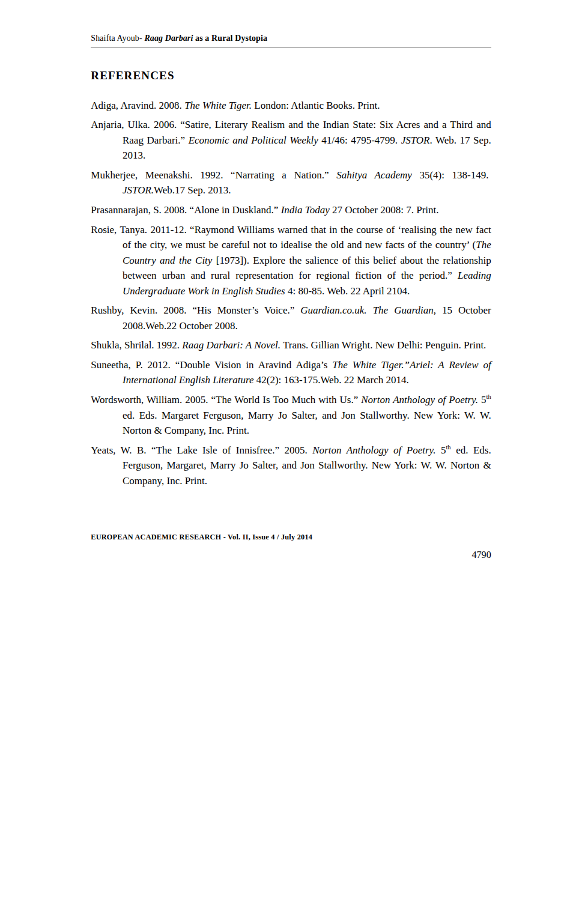Shaifta Ayoub- Raag Darbari as a Rural Dystopia
REFERENCES
Adiga, Aravind. 2008. The White Tiger. London: Atlantic Books. Print.
Anjaria, Ulka. 2006. “Satire, Literary Realism and the Indian State: Six Acres and a Third and Raag Darbari.” Economic and Political Weekly 41/46: 4795-4799. JSTOR. Web. 17 Sep. 2013.
Mukherjee, Meenakshi. 1992. “Narrating a Nation.” Sahitya Academy 35(4): 138-149. JSTOR. Web.17 Sep. 2013.
Prasannarajan, S. 2008. “Alone in Duskland.” India Today 27 October 2008: 7. Print.
Rosie, Tanya. 2011-12. “Raymond Williams warned that in the course of ‘realising the new fact of the city, we must be careful not to idealise the old and new facts of the country’ (The Country and the City [1973]). Explore the salience of this belief about the relationship between urban and rural representation for regional fiction of the period.” Leading Undergraduate Work in English Studies 4: 80-85. Web. 22 April 2104.
Rushby, Kevin. 2008. “His Monster’s Voice.” Guardian.co.uk. The Guardian, 15 October 2008.Web.22 October 2008.
Shukla, Shrilal. 1992. Raag Darbari: A Novel. Trans. Gillian Wright. New Delhi: Penguin. Print.
Suneetha, P. 2012. “Double Vision in Aravind Adiga’s The White Tiger.”Ariel: A Review of International English Literature 42(2): 163-175.Web. 22 March 2014.
Wordsworth, William. 2005. “The World Is Too Much with Us.” Norton Anthology of Poetry. 5th ed. Eds. Margaret Ferguson, Marry Jo Salter, and Jon Stallworthy. New York: W. W. Norton & Company, Inc. Print.
Yeats, W. B. “The Lake Isle of Innisfree.” 2005. Norton Anthology of Poetry. 5th ed. Eds. Ferguson, Margaret, Marry Jo Salter, and Jon Stallworthy. New York: W. W. Norton & Company, Inc. Print.
EUROPEAN ACADEMIC RESEARCH - Vol. II, Issue 4 / July 2014
4790